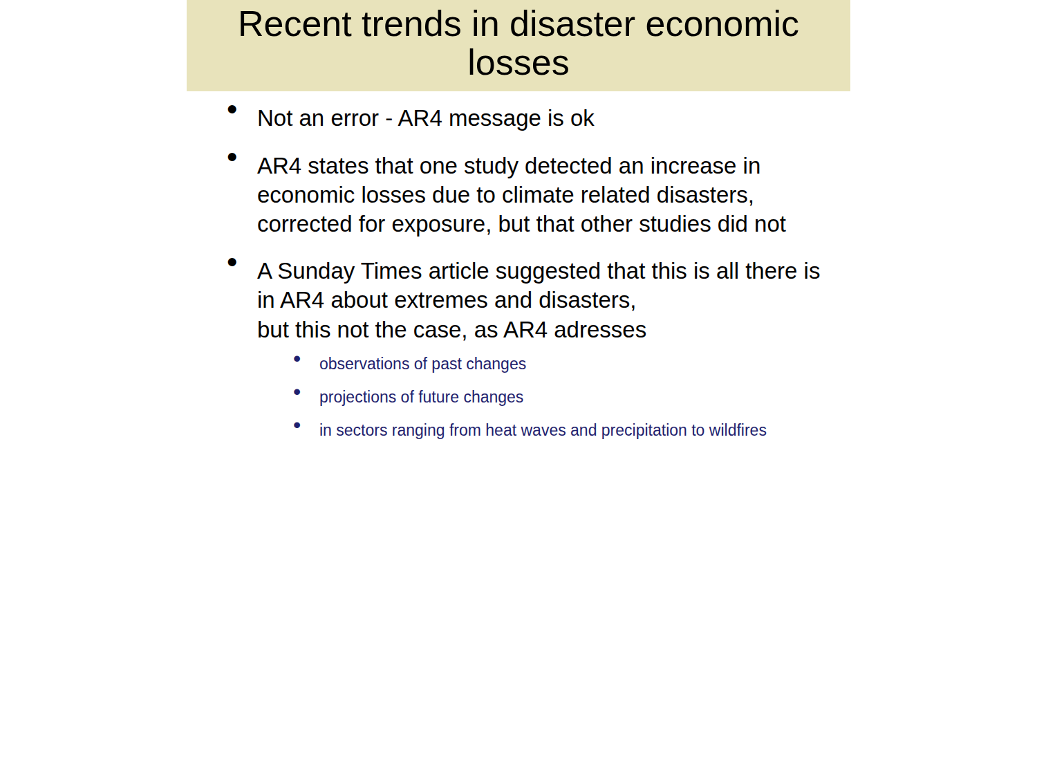Recent trends in disaster economic losses
Not an error - AR4 message is ok
AR4 states that one study detected an increase in economic losses due to climate related disasters, corrected for exposure, but that other studies did not
A Sunday Times article suggested that this is all there is in AR4 about extremes and disasters,
but this not the case, as AR4 adresses
observations of past changes
projections of future changes
in sectors ranging from heat waves and precipitation to wildfires